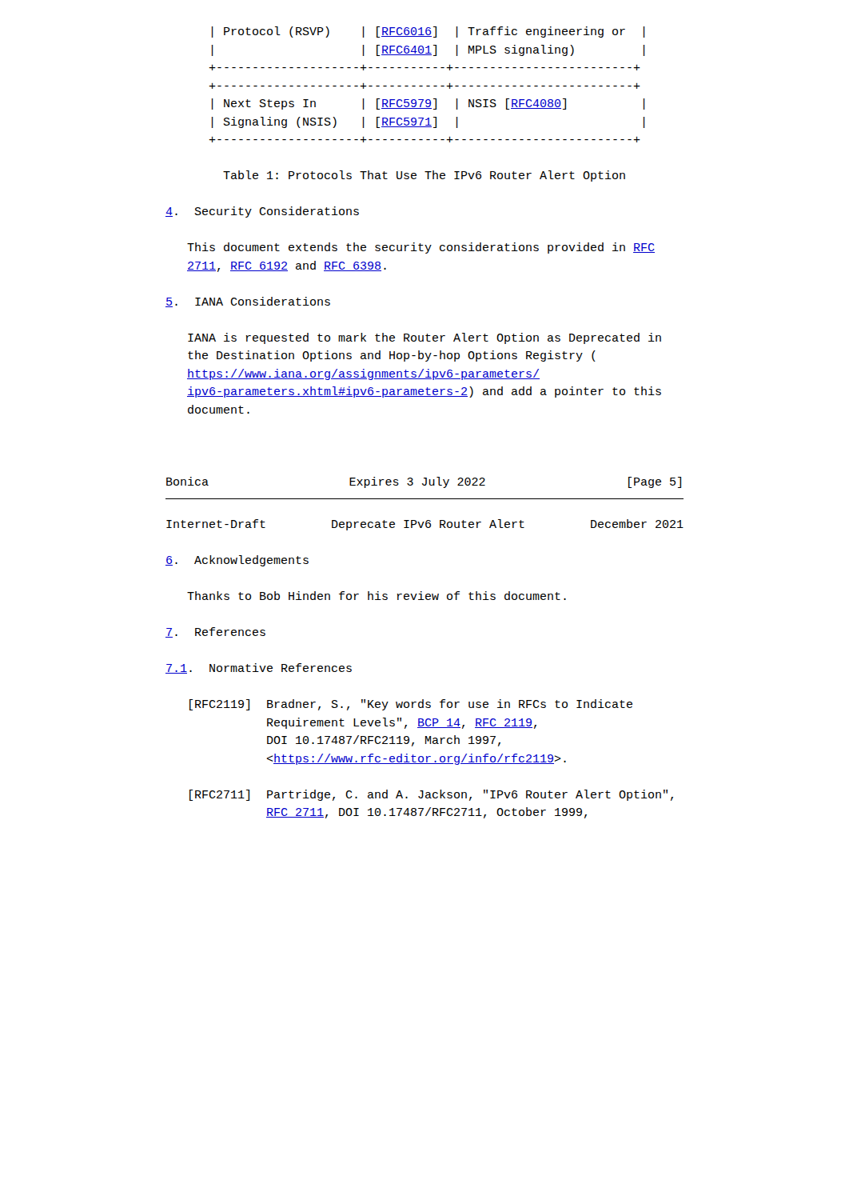| Protocol (RSVP)    | [RFC6016]  | Traffic engineering or  |
      |                    | [RFC6401]  | MPLS signaling)         |
      +--------------------+-----------+-------------------------+
      +--------------------+-----------+-------------------------+
      | Next Steps In      | [RFC5979]  | NSIS [RFC4080]          |
      | Signaling (NSIS)   | [RFC5971]  |                         |
      +--------------------+-----------+-------------------------+

        Table 1: Protocols That Use The IPv6 Router Alert Option

4.  Security Considerations

   This document extends the security considerations provided in RFC
   2711, RFC 6192 and RFC 6398.

5.  IANA Considerations

   IANA is requested to mark the Router Alert Option as Deprecated in
   the Destination Options and Hop-by-hop Options Registry (
   https://www.iana.org/assignments/ipv6-parameters/
   ipv6-parameters.xhtml#ipv6-parameters-2) and add a pointer to this
   document.
Bonica Expires 3 July 2022 [Page 5]
Internet-Draft Deprecate IPv6 Router Alert December 2021
6.  Acknowledgements

   Thanks to Bob Hinden for his review of this document.

7.  References

7.1.  Normative References

   [RFC2119]  Bradner, S., "Key words for use in RFCs to Indicate
              Requirement Levels", BCP 14, RFC 2119,
              DOI 10.17487/RFC2119, March 1997,
              <https://www.rfc-editor.org/info/rfc2119>.

   [RFC2711]  Partridge, C. and A. Jackson, "IPv6 Router Alert Option",
              RFC 2711, DOI 10.17487/RFC2711, October 1999,